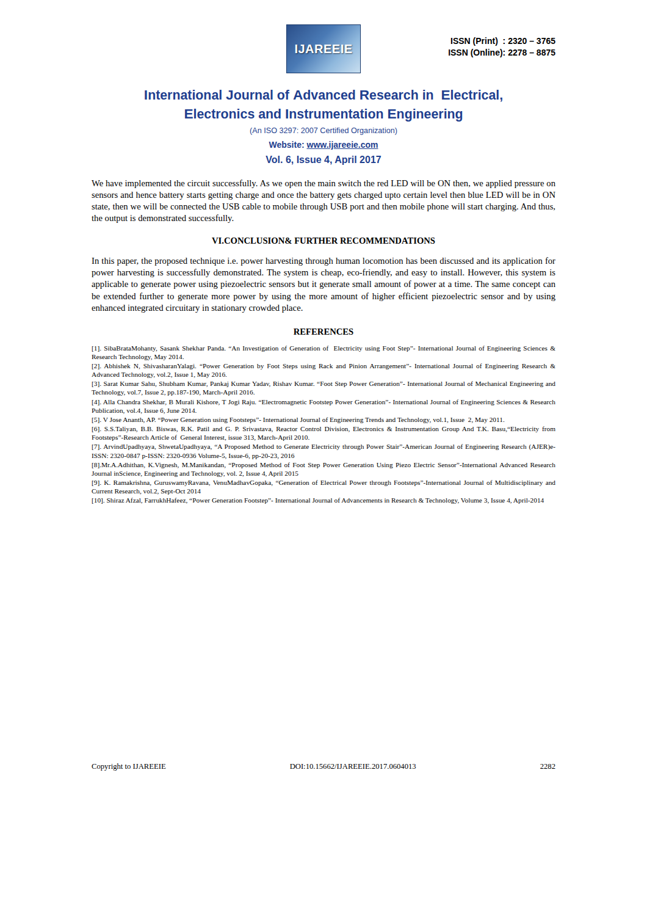IJAREEIE
ISSN (Print) : 2320 – 3765
ISSN (Online): 2278 – 8875
International Journal of Advanced Research in Electrical,
Electronics and Instrumentation Engineering
(An ISO 3297: 2007 Certified Organization)
Website: www.ijareeie.com
Vol. 6, Issue 4, April 2017
We have implemented the circuit successfully. As we open the main switch the red LED will be ON then, we applied pressure on sensors and hence battery starts getting charge and once the battery gets charged upto certain level then blue LED will be in ON state, then we will be connected the USB cable to mobile through USB port and then mobile phone will start charging. And thus, the output is demonstrated successfully.
VI.CONCLUSION& FURTHER RECOMMENDATIONS
In this paper, the proposed technique i.e. power harvesting through human locomotion has been discussed and its application for power harvesting is successfully demonstrated. The system is cheap, eco-friendly, and easy to install. However, this system is applicable to generate power using piezoelectric sensors but it generate small amount of power at a time. The same concept can be extended further to generate more power by using the more amount of higher efficient piezoelectric sensor and by using enhanced integrated circuitary in stationary crowded place.
REFERENCES
[1]. SibaBrataMohanty, Sasank Shekhar Panda. “An Investigation of Generation of Electricity using Foot Step”- International Journal of Engineering Sciences & Research Technology, May 2014.
[2]. Abhishek N, ShivasharanYalagi. “Power Generation by Foot Steps using Rack and Pinion Arrangement”- International Journal of Engineering Research & Advanced Technology, vol.2, Issue 1, May 2016.
[3]. Sarat Kumar Sahu, Shubham Kumar, Pankaj Kumar Yadav, Rishav Kumar. “Foot Step Power Generation”- International Journal of Mechanical Engineering and Technology, vol.7, Issue 2, pp.187-190, March-April 2016.
[4]. Alla Chandra Shekhar, B Murali Kishore, T Jogi Raju. “Electromagnetic Footstep Power Generation”- International Journal of Engineering Sciences & Research Publication, vol.4, Issue 6, June 2014.
[5]. V Jose Ananth, AP. “Power Generation using Footsteps”- International Journal of Engineering Trends and Technology, vol.1, Issue 2, May 2011.
[6]. S.S.Taliyan, B.B. Biswas, R.K. Patil and G. P. Srivastava, Reactor Control Division, Electronics & Instrumentation Group And T.K. Basu,“Electricity from Footsteps”-Research Article of General Interest, issue 313, March-April 2010.
[7]. ArvindUpadhyaya, ShwetaUpadhyaya, “A Proposed Method to Generate Electricity through Power Stair”-American Journal of Engineering Research (AJER)e-ISSN: 2320-0847 p-ISSN: 2320-0936 Volume-5, Issue-6, pp-20-23, 2016
[8].Mr.A.Adhithan, K.Vignesh, M.Manikandan, “Proposed Method of Foot Step Power Generation Using Piezo Electric Sensor”-International Advanced Research Journal inScience, Engineering and Technology, vol. 2, Issue 4, April 2015
[9]. K. Ramakrishna, GuruswamyRavana, VenuMadhavGopaka, “Generation of Electrical Power through Footsteps”-International Journal of Multidisciplinary and Current Research, vol.2, Sept-Oct 2014
[10]. Shiraz Afzal, FarrukhHafeez, “Power Generation Footstep”- International Journal of Advancements in Research & Technology, Volume 3, Issue 4, April-2014
Copyright to IJAREEIE
DOI:10.15662/IJAREEIE.2017.0604013
2282